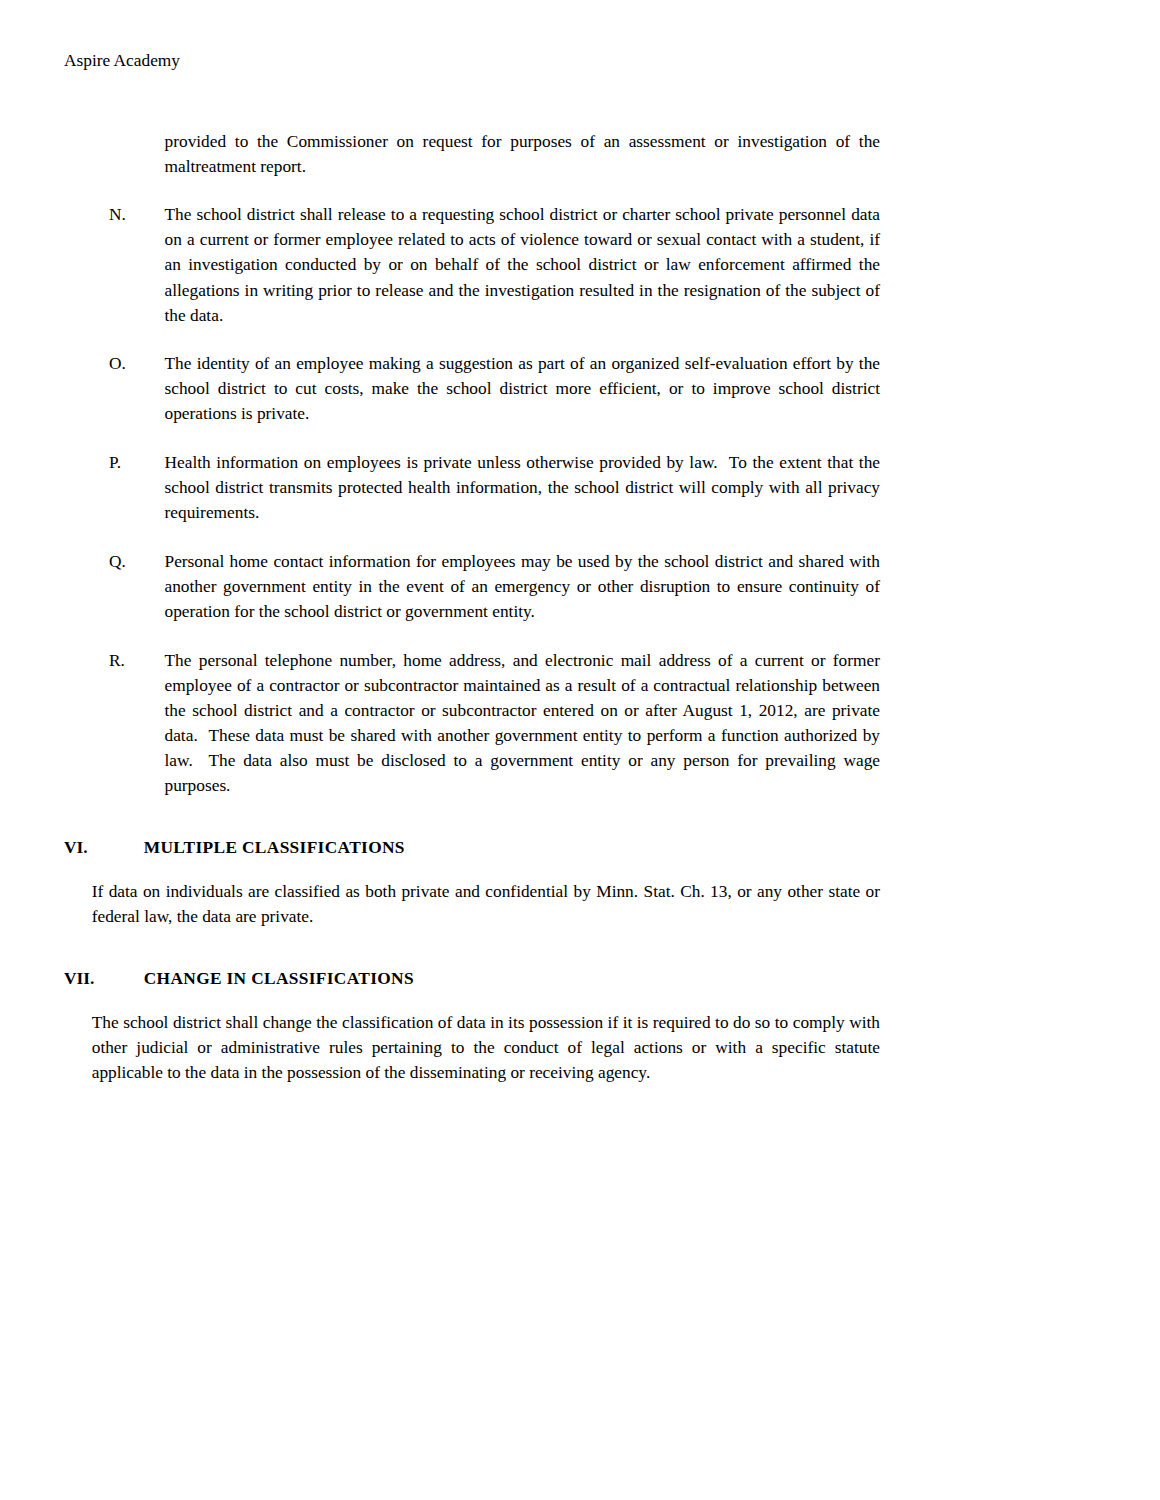Aspire Academy
provided to the Commissioner on request for purposes of an assessment or investigation of the maltreatment report.
N.
The school district shall release to a requesting school district or charter school private personnel data on a current or former employee related to acts of violence toward or sexual contact with a student, if an investigation conducted by or on behalf of the school district or law enforcement affirmed the allegations in writing prior to release and the investigation resulted in the resignation of the subject of the data.
O.
The identity of an employee making a suggestion as part of an organized self-evaluation effort by the school district to cut costs, make the school district more efficient, or to improve school district operations is private.
P.
Health information on employees is private unless otherwise provided by law. To the extent that the school district transmits protected health information, the school district will comply with all privacy requirements.
Q.
Personal home contact information for employees may be used by the school district and shared with another government entity in the event of an emergency or other disruption to ensure continuity of operation for the school district or government entity.
R.
The personal telephone number, home address, and electronic mail address of a current or former employee of a contractor or subcontractor maintained as a result of a contractual relationship between the school district and a contractor or subcontractor entered on or after August 1, 2012, are private data. These data must be shared with another government entity to perform a function authorized by law. The data also must be disclosed to a government entity or any person for prevailing wage purposes.
VI.
MULTIPLE CLASSIFICATIONS
If data on individuals are classified as both private and confidential by Minn. Stat. Ch. 13, or any other state or federal law, the data are private.
VII.
CHANGE IN CLASSIFICATIONS
The school district shall change the classification of data in its possession if it is required to do so to comply with other judicial or administrative rules pertaining to the conduct of legal actions or with a specific statute applicable to the data in the possession of the disseminating or receiving agency.